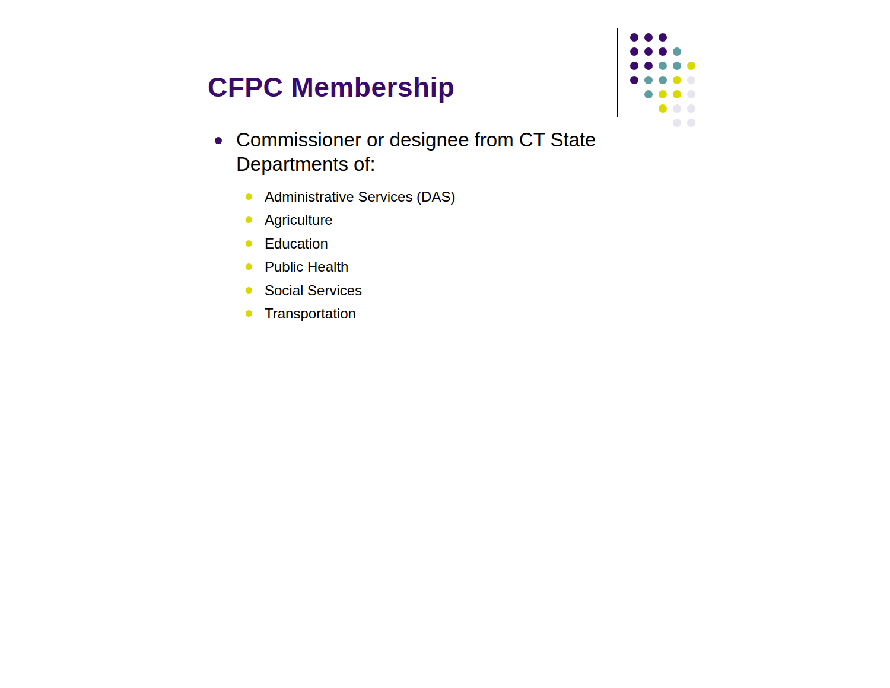CFPC Membership
Commissioner or designee from CT State Departments of:
Administrative Services (DAS)
Agriculture
Education
Public Health
Social Services
Transportation